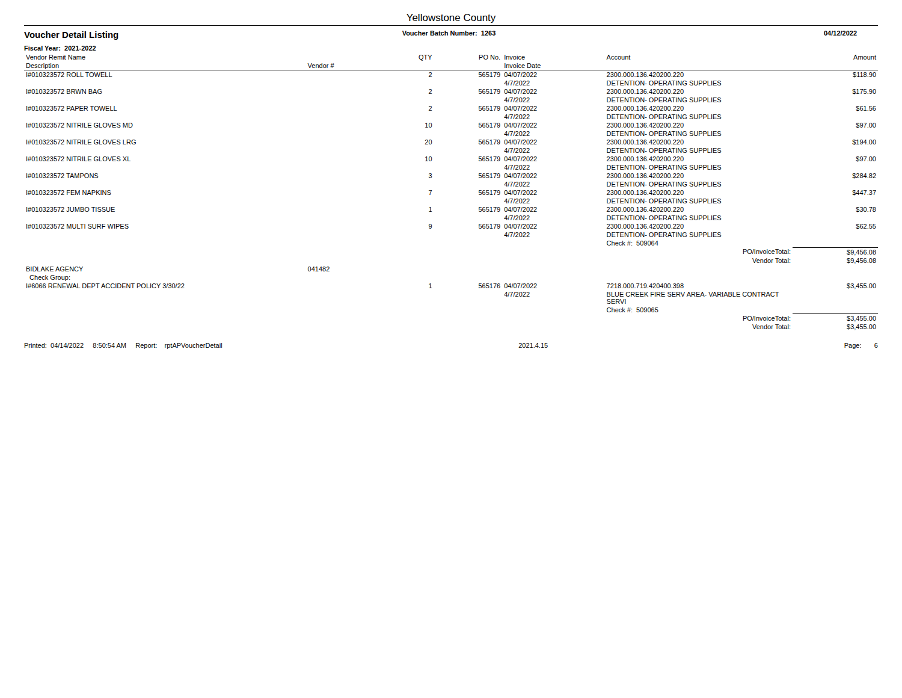Yellowstone County
Voucher Detail Listing
Voucher Batch Number: 1263
04/12/2022
Fiscal Year: 2021-2022
| Vendor Remit Name | | QTY | PO No. | Invoice | Account | Amount |
| Description | Vendor # | | | Invoice Date | | |
| I#010323572 ROLL TOWELL | | 2 | 565179 | 04/07/2022 | 2300.000.136.420200.220 | $118.90 |
| | | | | 4/7/2022 | DETENTION- OPERATING SUPPLIES | |
| I#010323572 BRWN BAG | | 2 | 565179 | 04/07/2022 | 2300.000.136.420200.220 | $175.90 |
| | | | | 4/7/2022 | DETENTION- OPERATING SUPPLIES | |
| I#010323572 PAPER TOWELL | | 2 | 565179 | 04/07/2022 | 2300.000.136.420200.220 | $61.56 |
| | | | | 4/7/2022 | DETENTION- OPERATING SUPPLIES | |
| I#010323572 NITRILE GLOVES MD | | 10 | 565179 | 04/07/2022 | 2300.000.136.420200.220 | $97.00 |
| | | | | 4/7/2022 | DETENTION- OPERATING SUPPLIES | |
| I#010323572 NITRILE GLOVES LRG | | 20 | 565179 | 04/07/2022 | 2300.000.136.420200.220 | $194.00 |
| | | | | 4/7/2022 | DETENTION- OPERATING SUPPLIES | |
| I#010323572 NITRILE GLOVES XL | | 10 | 565179 | 04/07/2022 | 2300.000.136.420200.220 | $97.00 |
| | | | | 4/7/2022 | DETENTION- OPERATING SUPPLIES | |
| I#010323572 TAMPONS | | 3 | 565179 | 04/07/2022 | 2300.000.136.420200.220 | $284.82 |
| | | | | 4/7/2022 | DETENTION- OPERATING SUPPLIES | |
| I#010323572 FEM NAPKINS | | 7 | 565179 | 04/07/2022 | 2300.000.136.420200.220 | $447.37 |
| | | | | 4/7/2022 | DETENTION- OPERATING SUPPLIES | |
| I#010323572 JUMBO TISSUE | | 1 | 565179 | 04/07/2022 | 2300.000.136.420200.220 | $30.78 |
| | | | | 4/7/2022 | DETENTION- OPERATING SUPPLIES | |
| I#010323572 MULTI SURF WIPES | | 9 | 565179 | 04/07/2022 | 2300.000.136.420200.220 | $62.55 |
| | | | | 4/7/2022 | DETENTION- OPERATING SUPPLIES | |
| | | | | | Check #: 509064 | |
| | | | | | PO/InvoiceTotal: | $9,456.08 |
| | | | | | Vendor Total: | $9,456.08 |
| BIDLAKE AGENCY | 041482 | | | | | |
| Check Group: | | | | | | |
| I#6066 RENEWAL DEPT ACCIDENT POLICY 3/30/22 | | 1 | 565176 | 04/07/2022 | 7218.000.719.420400.398 | $3,455.00 |
| | | | | 4/7/2022 | BLUE CREEK FIRE SERV AREA- VARIABLE CONTRACT SERVI | |
| | | | | | Check #: 509065 | |
| | | | | | PO/InvoiceTotal: | $3,455.00 |
| | | | | | Vendor Total: | $3,455.00 |
Printed: 04/14/2022 8:50:54 AM Report: rptAPVoucherDetail
2021.4.15
Page: 6